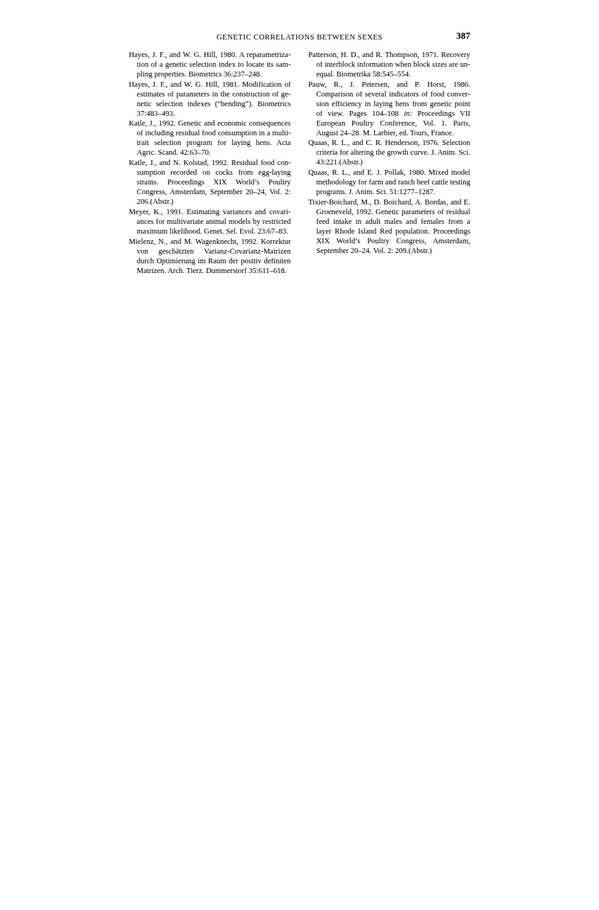GENETIC CORRELATIONS BETWEEN SEXES 387
Hayes, J. F., and W. G. Hill, 1980. A reparametrization of a genetic selection index to locate its sampling properties. Biometrics 36:237–248.
Hayes, J. F., and W. G. Hill, 1981. Modification of estimates of parameters in the construction of genetic selection indexes (“bending”). Biometrics 37:483–493.
Katle, J., 1992. Genetic and economic consequences of including residual food consumption in a multitrait selection program for laying hens. Acta Agric. Scand. 42:63–70.
Katle, J., and N. Kolstad, 1992. Residual food consumption recorded on cocks from egg-laying strains. Proceedings XIX World’s Poultry Congress, Amsterdam, September 20–24, Vol. 2: 206.(Abstr.)
Meyer, K., 1991. Estimating variances and covariances for multivariate animal models by restricted maximum likelihood. Genet. Sel. Evol. 23:67–83.
Mielenz, N., and M. Wagenknecht, 1992. Korrektur von geschätzten Varianz-Covarianz-Matrizen durch Optimierung im Raum der positiv definiten Matrizen. Arch. Tierz. Dummerstorf 35:611–618.
Patterson, H. D., and R. Thompson, 1971. Recovery of interblock information when block sizes are unequal. Biometrika 58:545–554.
Pauw, R., J. Petersen, and P. Horst, 1986. Comparison of several indicators of food conversion efficiency in laying hens from genetic point of view. Pages 104–108 in: Proceedings VII European Poultry Conference, Vol. 1. Paris, August 24–28. M. Larbier, ed. Tours, France.
Quaas, R. L., and C. R. Henderson, 1976. Selection criteria for altering the growth curve. J. Anim. Sci. 43:221.(Abstr.)
Quaas, R. L., and E. J. Pollak, 1980. Mixed model methodology for farm and ranch beef cattle testing programs. J. Anim. Sci. 51:1277–1287.
Tixier-Boichard, M., D. Boichard, A. Bordas, and E. Groeneveld, 1992. Genetic parameters of residual feed intake in adult males and females from a layer Rhode Island Red population. Proceedings XIX World’s Poultry Congress, Amsterdam, September 20–24. Vol. 2: 209.(Abstr.)